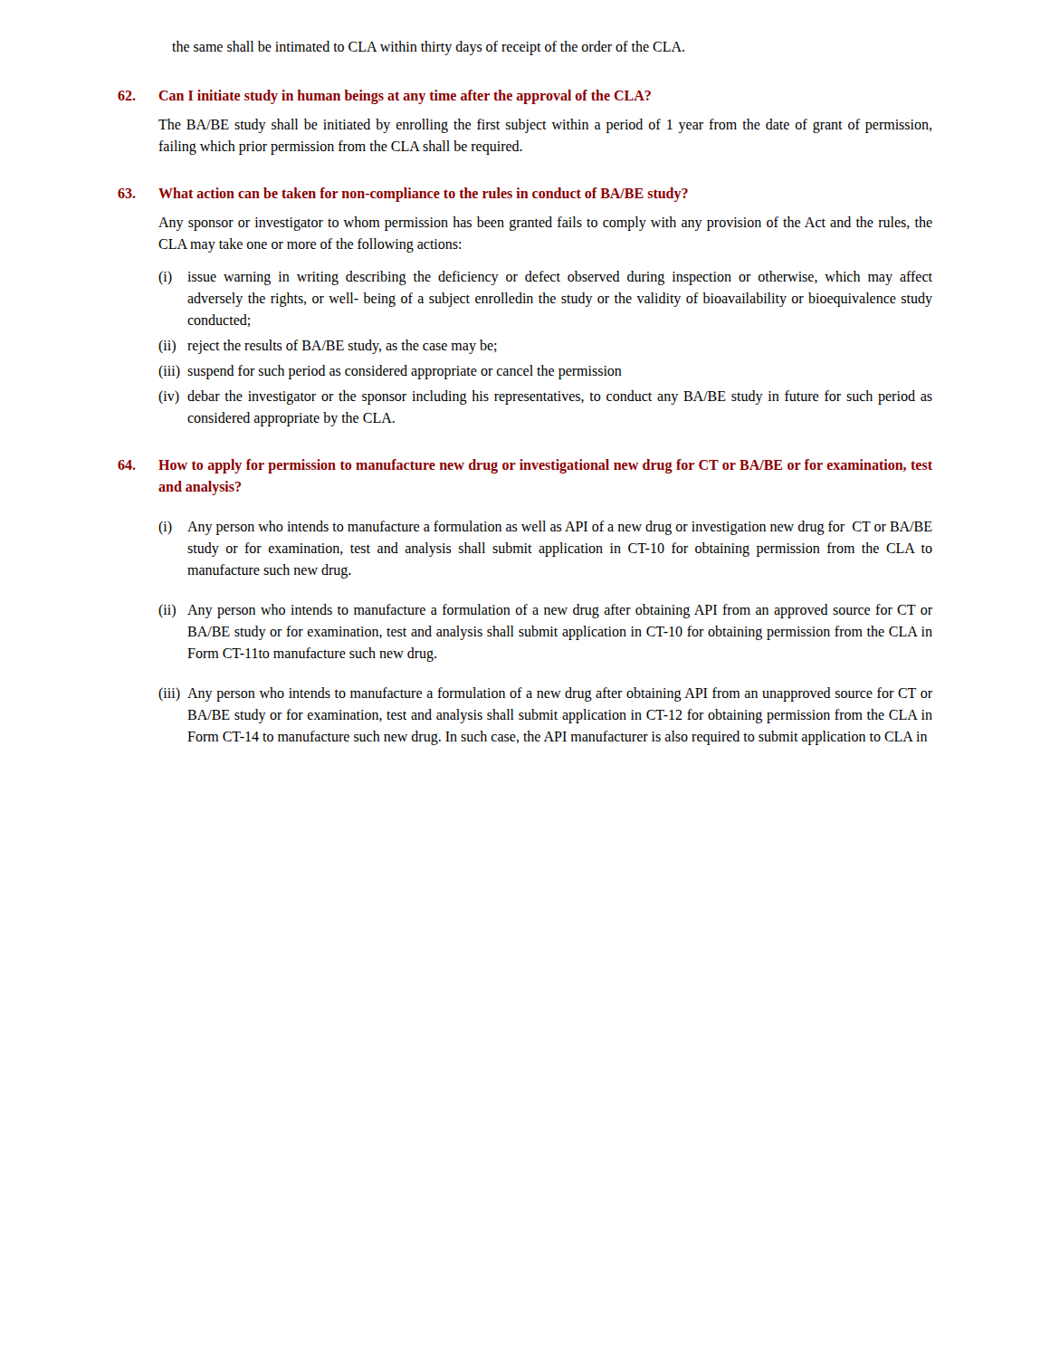the same shall be intimated to CLA within thirty days of receipt of the order of the CLA.
62.
Can I initiate study in human beings at any time after the approval of the CLA?
The BA/BE study shall be initiated by enrolling the first subject within a period of 1 year from the date of grant of permission, failing which prior permission from the CLA shall be required.
63.
What action can be taken for non-compliance to the rules in conduct of BA/BE study?
Any sponsor or investigator to whom permission has been granted fails to comply with any provision of the Act and the rules, the CLA may take one or more of the following actions:
(i)
issue warning in writing describing the deficiency or defect observed during inspection or otherwise, which may affect adversely the rights, or well- being of a subject enrolledin the study or the validity of bioavailability or bioequivalence study conducted;
(ii)
reject the results of BA/BE study, as the case may be;
(iii)
suspend for such period as considered appropriate or cancel the permission
(iv)
debar the investigator or the sponsor including his representatives, to conduct any BA/BE study in future for such period as considered appropriate by the CLA.
64.
How to apply for permission to manufacture new drug or investigational new drug for CT or BA/BE or for examination, test and analysis?
(i)
Any person who intends to manufacture a formulation as well as API of a new drug or investigation new drug for CT or BA/BE study or for examination, test and analysis shall submit application in CT-10 for obtaining permission from the CLA to manufacture such new drug.
(ii)
Any person who intends to manufacture a formulation of a new drug after obtaining API from an approved source for CT or BA/BE study or for examination, test and analysis shall submit application in CT-10 for obtaining permission from the CLA in Form CT-11to manufacture such new drug.
(iii)
Any person who intends to manufacture a formulation of a new drug after obtaining API from an unapproved source for CT or BA/BE study or for examination, test and analysis shall submit application in CT-12 for obtaining permission from the CLA in Form CT-14 to manufacture such new drug. In such case, the API manufacturer is also required to submit application to CLA in